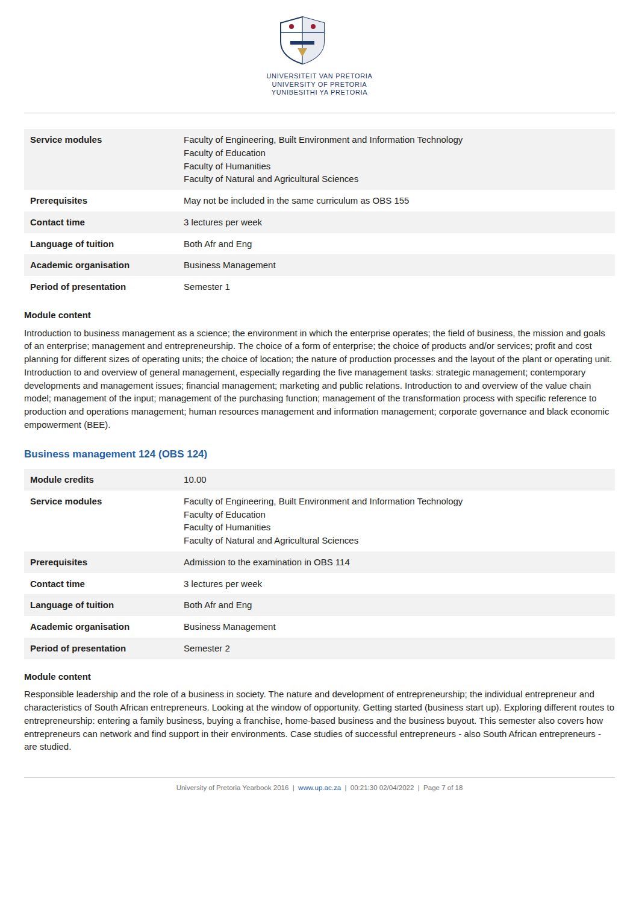UNIVERSITEIT VAN PRETORIA UNIVERSITY OF PRETORIA YUNIBESITHI YA PRETORIA
| Service modules | Faculty of Engineering, Built Environment and Information Technology Faculty of Education Faculty of Humanities Faculty of Natural and Agricultural Sciences |
| Prerequisites | May not be included in the same curriculum as OBS 155 |
| Contact time | 3 lectures per week |
| Language of tuition | Both Afr and Eng |
| Academic organisation | Business Management |
| Period of presentation | Semester 1 |
Module content
Introduction to business management as a science; the environment in which the enterprise operates; the field of business, the mission and goals of an enterprise; management and entrepreneurship. The choice of a form of enterprise; the choice of products and/or services; profit and cost planning for different sizes of operating units; the choice of location; the nature of production processes and the layout of the plant or operating unit. Introduction to and overview of general management, especially regarding the five management tasks: strategic management; contemporary developments and management issues; financial management; marketing and public relations. Introduction to and overview of the value chain model; management of the input; management of the purchasing function; management of the transformation process with specific reference to production and operations management; human resources management and information management; corporate governance and black economic empowerment (BEE).
Business management 124 (OBS 124)
| Module credits | 10.00 |
| Service modules | Faculty of Engineering, Built Environment and Information Technology Faculty of Education Faculty of Humanities Faculty of Natural and Agricultural Sciences |
| Prerequisites | Admission to the examination in OBS 114 |
| Contact time | 3 lectures per week |
| Language of tuition | Both Afr and Eng |
| Academic organisation | Business Management |
| Period of presentation | Semester 2 |
Module content
Responsible leadership and the role of a business in society. The nature and development of entrepreneurship; the individual entrepreneur and characteristics of South African entrepreneurs. Looking at the window of opportunity. Getting started (business start up). Exploring different routes to entrepreneurship: entering a family business, buying a franchise, home-based business and the business buyout. This semester also covers how entrepreneurs can network and find support in their environments. Case studies of successful entrepreneurs - also South African entrepreneurs - are studied.
University of Pretoria Yearbook 2016 | www.up.ac.za | 00:21:30 02/04/2022 | Page 7 of 18